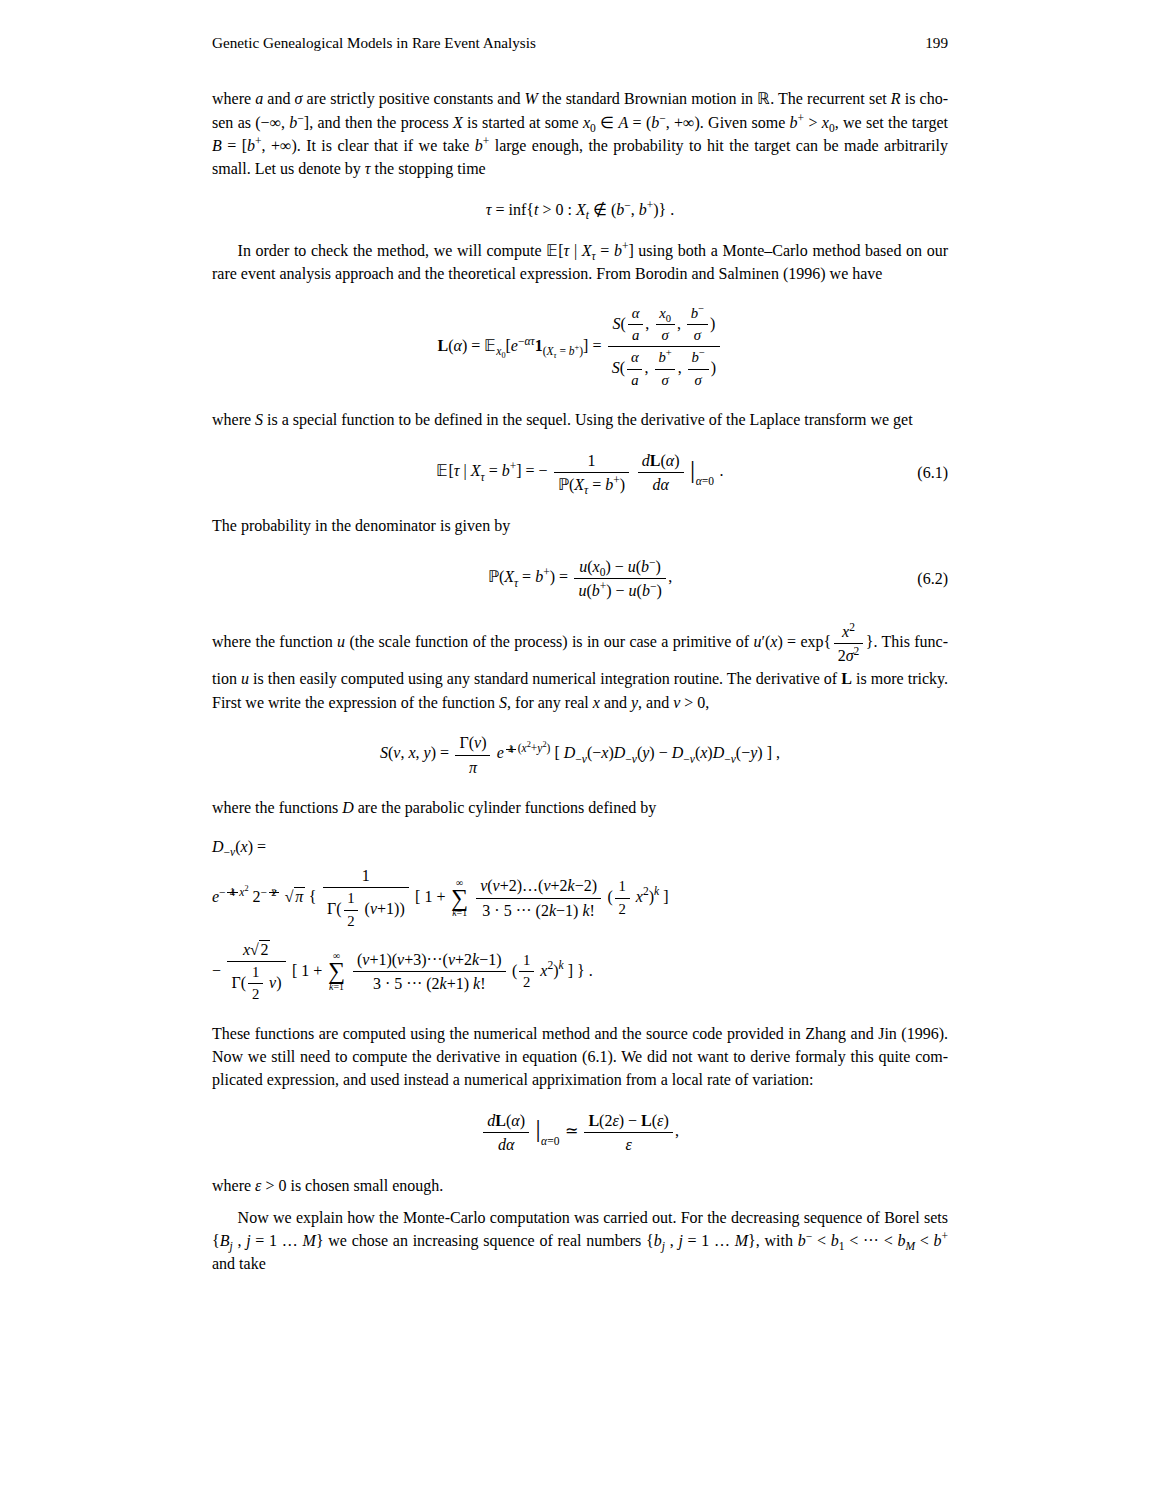Genetic Genealogical Models in Rare Event Analysis 199
where a and σ are strictly positive constants and W the standard Brownian motion in ℝ. The recurrent set R is chosen as (−∞, b−], and then the process X is started at some x0 ∈ A = (b−, +∞). Given some b+ > x0, we set the target B = [b+, +∞). It is clear that if we take b+ large enough, the probability to hit the target can be made arbitrarily small. Let us denote by τ the stopping time
τ = inf{t > 0 : Xt ∉ (b−, b+)} .
In order to check the method, we will compute 𝔼[τ | Xτ = b+] using both a Monte–Carlo method based on our rare event analysis approach and the theoretical expression. From Borodin and Salminen (1996) we have
L(α) = 𝔼x0[e−ατ1(Xτ = b+)] = S(αa, x0 σ, b−σ) S(αa, b+σ, b−σ)
where S is a special function to be defined in the sequel. Using the derivative of the Laplace transform we get
𝔼[τ | Xτ = b+] = − 1 ℙ(Xτ = b+) dL(α) dα |α=0 .
(6.1)
The probability in the denominator is given by
ℙ(Xτ = b+) = u(x0) − u(b−) u(b+) − u(b−),
(6.2)
where the function u (the scale function of the process) is in our case a primitive of u′(x) = exp{x22σ2}. This function u is then easily computed using any standard numerical integration routine. The derivative of L is more tricky. First we write the expression of the function S, for any real x and y, and ν > 0,
S(ν, x, y) = Γ(ν) π e14(x2+y2) [ D−ν(−x)D−ν(y) − D−ν(x)D−ν(−y) ] ,
where the functions D are the parabolic cylinder functions defined by
D−ν(x) = e−14 x2 2−ν 2 √π { 1 Γ(12 (ν+1)) [ 1 + ∞∑k=1 ν(ν+2)…(ν+2k−2) 3 · 5 ··· (2k−1) k! (12 x2)k ] − x√2 Γ(12 ν) [ 1 + ∞∑k=1 (ν+1)(ν+3)···(ν+2k−1) 3 · 5 ··· (2k+1) k! (12 x2)k ] } .
These functions are computed using the numerical method and the source code provided in Zhang and Jin (1996). Now we still need to compute the derivative in equation (6.1). We did not want to derive formaly this quite complicated expression, and used instead a numerical appriximation from a local rate of variation:
dL(α) dα |α=0 ≃ L(2ε) − L(ε) ε,
where ε > 0 is chosen small enough.
Now we explain how the Monte-Carlo computation was carried out. For the decreasing sequence of Borel sets {Bj , j = 1 … M} we chose an increasing squence of real numbers {bj , j = 1 … M}, with b− < b1 < ··· < bM < b+ and take